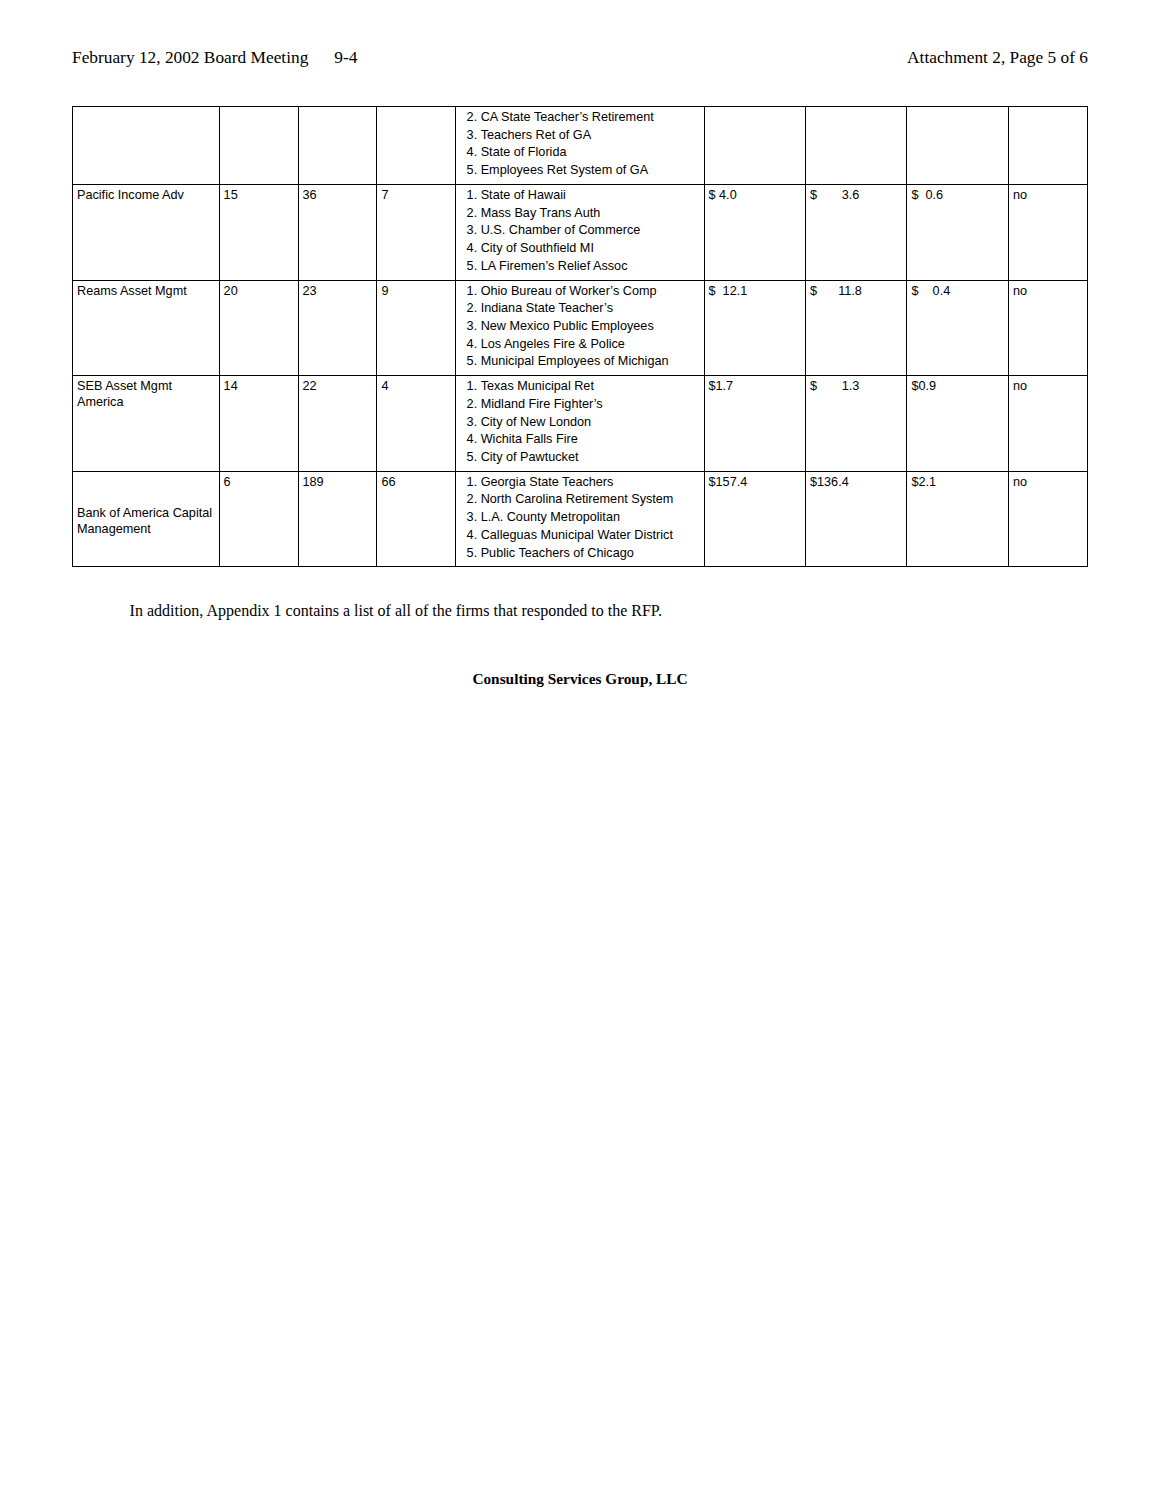February 12, 2002 Board Meeting 9-4 Attachment 2, Page 5 of 6
| | | | | CA State Teacher’s Retirement Teachers Ret of GA State of Florida Employees Ret System of GA | | | | |
| Pacific Income Adv | 15 | 36 | 7 | State of Hawaii Mass Bay Trans Auth U.S. Chamber of Commerce City of Southfield MI LA Firemen’s Relief Assoc | $ 4.0 | $ 3.6 | $ 0.6 | no |
| Reams Asset Mgmt | 20 | 23 | 9 | Ohio Bureau of Worker’s Comp Indiana State Teacher’s New Mexico Public Employees Los Angeles Fire & Police Municipal Employees of Michigan | $ 12.1 | $ 11.8 | $ 0.4 | no |
| SEB Asset Mgmt America | 14 | 22 | 4 | Texas Municipal Ret Midland Fire Fighter’s City of New London Wichita Falls Fire City of Pawtucket | $1.7 | $ 1.3 | $0.9 | no |
| Bank of America Capital Management | 6 | 189 | 66 | Georgia State Teachers North Carolina Retirement System L.A. County Metropolitan Calleguas Municipal Water District Public Teachers of Chicago | $157.4 | $136.4 | $2.1 | no |
In addition, Appendix 1 contains a list of all of the firms that responded to the RFP.
Consulting Services Group, LLC